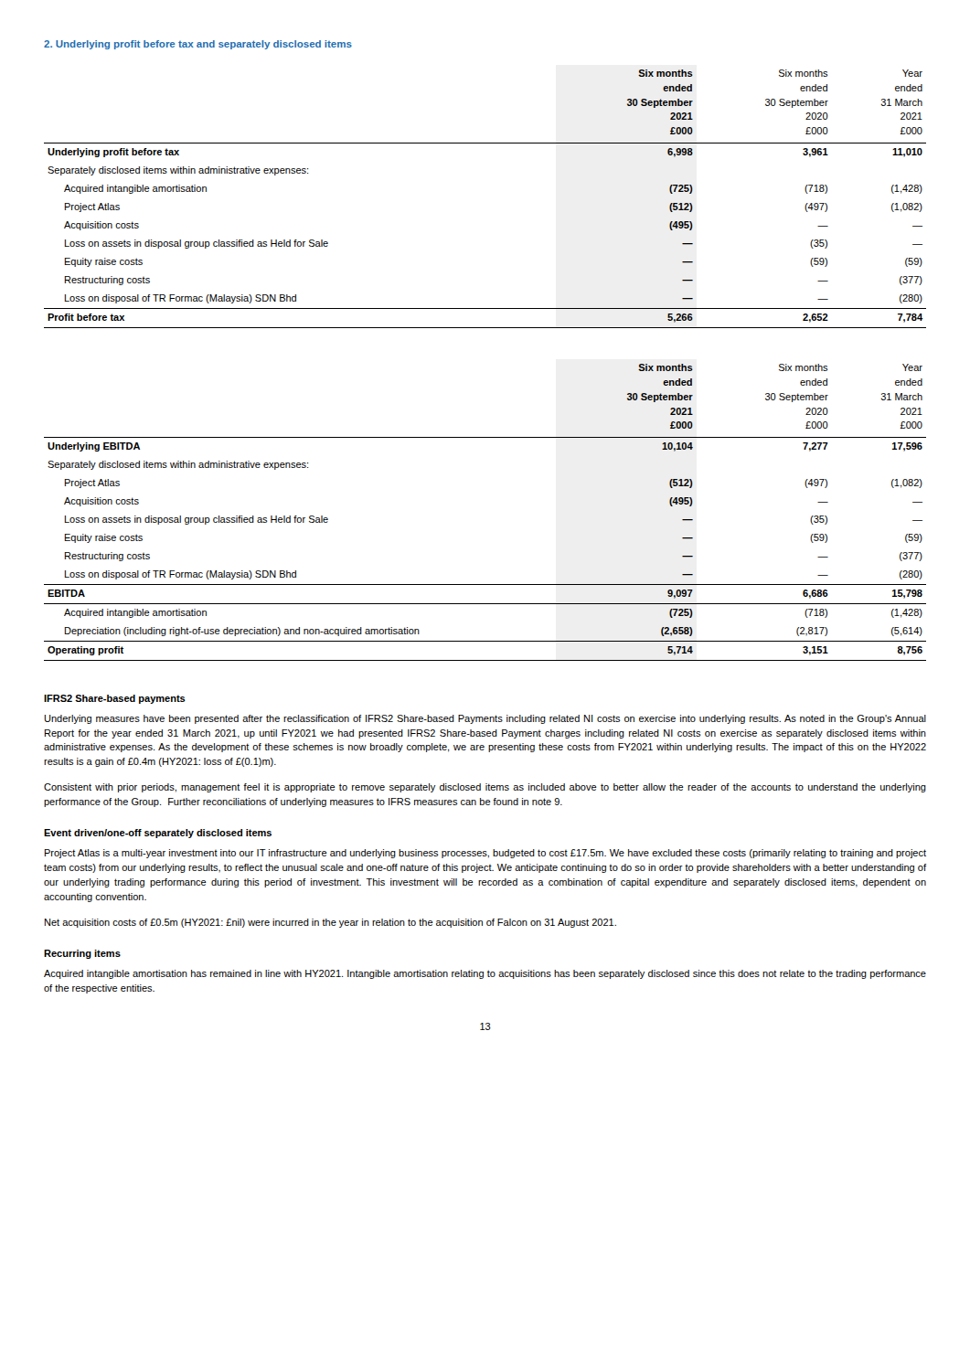2. Underlying profit before tax and separately disclosed items
| | Six months ended 30 September 2021 £000 | Six months ended 30 September 2020 £000 | Year ended 31 March 2021 £000 |
| --- | --- | --- | --- |
| Underlying profit before tax | 6,998 | 3,961 | 11,010 |
| Separately disclosed items within administrative expenses: | | | |
| Acquired intangible amortisation | (725) | (718) | (1,428) |
| Project Atlas | (512) | (497) | (1,082) |
| Acquisition costs | (495) | — | — |
| Loss on assets in disposal group classified as Held for Sale | — | (35) | — |
| Equity raise costs | — | (59) | (59) |
| Restructuring costs | — | — | (377) |
| Loss on disposal of TR Formac (Malaysia) SDN Bhd | — | — | (280) |
| Profit before tax | 5,266 | 2,652 | 7,784 |
| | Six months ended 30 September 2021 £000 | Six months ended 30 September 2020 £000 | Year ended 31 March 2021 £000 |
| --- | --- | --- | --- |
| Underlying EBITDA | 10,104 | 7,277 | 17,596 |
| Separately disclosed items within administrative expenses: | | | |
| Project Atlas | (512) | (497) | (1,082) |
| Acquisition costs | (495) | — | — |
| Loss on assets in disposal group classified as Held for Sale | — | (35) | — |
| Equity raise costs | — | (59) | (59) |
| Restructuring costs | — | — | (377) |
| Loss on disposal of TR Formac (Malaysia) SDN Bhd | — | — | (280) |
| EBITDA | 9,097 | 6,686 | 15,798 |
| Acquired intangible amortisation | (725) | (718) | (1,428) |
| Depreciation (including right-of-use depreciation) and non-acquired amortisation | (2,658) | (2,817) | (5,614) |
| Operating profit | 5,714 | 3,151 | 8,756 |
IFRS2 Share-based payments
Underlying measures have been presented after the reclassification of IFRS2 Share-based Payments including related NI costs on exercise into underlying results. As noted in the Group's Annual Report for the year ended 31 March 2021, up until FY2021 we had presented IFRS2 Share-based Payment charges including related NI costs on exercise as separately disclosed items within administrative expenses. As the development of these schemes is now broadly complete, we are presenting these costs from FY2021 within underlying results. The impact of this on the HY2022 results is a gain of £0.4m (HY2021: loss of £(0.1)m).
Consistent with prior periods, management feel it is appropriate to remove separately disclosed items as included above to better allow the reader of the accounts to understand the underlying performance of the Group. Further reconciliations of underlying measures to IFRS measures can be found in note 9.
Event driven/one-off separately disclosed items
Project Atlas is a multi-year investment into our IT infrastructure and underlying business processes, budgeted to cost £17.5m. We have excluded these costs (primarily relating to training and project team costs) from our underlying results, to reflect the unusual scale and one-off nature of this project. We anticipate continuing to do so in order to provide shareholders with a better understanding of our underlying trading performance during this period of investment. This investment will be recorded as a combination of capital expenditure and separately disclosed items, dependent on accounting convention.
Net acquisition costs of £0.5m (HY2021: £nil) were incurred in the year in relation to the acquisition of Falcon on 31 August 2021.
Recurring items
Acquired intangible amortisation has remained in line with HY2021. Intangible amortisation relating to acquisitions has been separately disclosed since this does not relate to the trading performance of the respective entities.
13